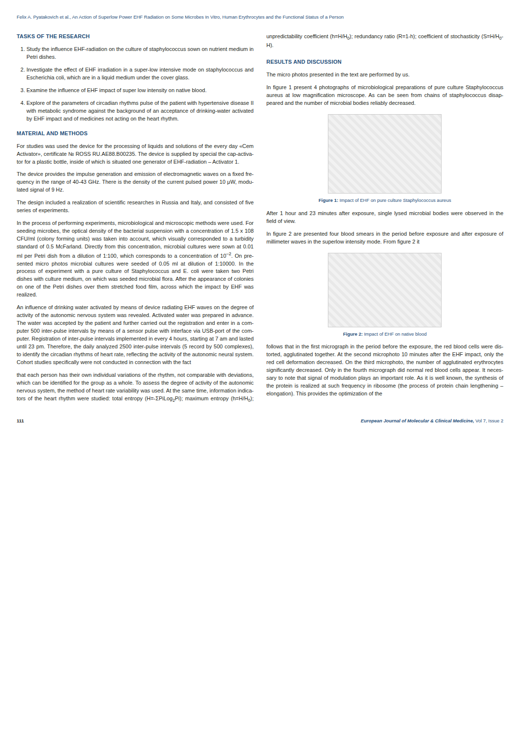Felix A. Pyatakovich et al., An Action of Superlow Power EHF Radiation on Some Microbes In Vitro, Human Erythrocytes and the Functional Status of a Person
TASKS OF THE RESEARCH
Study the influence EHF-radiation on the culture of staphylococcus sown on nutrient medium in Petri dishes.
Investigate the effect of EHF irradiation in a super-low intensive mode on staphylococcus and Escherichia coli, which are in a liquid medium under the cover glass.
Examine the influence of EHF impact of super low intensity on native blood.
Explore of the parameters of circadian rhythms pulse of the patient with hypertensive disease II with metabolic syndrome against the background of an acceptance of drinking-water activated by EHF impact and of medicines not acting on the heart rhythm.
MATERIAL AND METHODS
For studies was used the device for the processing of liquids and solutions of the every day «Cem Activator», certificate № ROSS RU.AE88.B00235. The device is supplied by special the cap-activator for a plastic bottle, inside of which is situated one generator of EHF-radiation – Activator 1.
The device provides the impulse generation and emission of electromagnetic waves on a fixed frequency in the range of 40-43 GHz. There is the density of the current pulsed power 10 μW, modulated signal of 9 Hz.
The design included a realization of scientific researches in Russia and Italy, and consisted of five series of experiments.
In the process of performing experiments, microbiological and microscopic methods were used. For seeding microbes, the optical density of the bacterial suspension with a concentration of 1.5 x 108 CFU/ml (colony forming units) was taken into account, which visually corresponded to a turbidity standard of 0.5 McFarland. Directly from this concentration, microbial cultures were sown at 0.01 ml per Petri dish from a dilution of 1:100, which corresponds to a concentration of 10–2. On presented micro photos microbial cultures were seeded of 0.05 ml at dilution of 1:10000. In the process of experiment with a pure culture of Staphylococcus and E. coli were taken two Petri dishes with culture medium, on which was seeded microbial flora. After the appearance of colonies on one of the Petri dishes over them stretched food film, across which the impact by EHF was realized.
An influence of drinking water activated by means of device radiating EHF waves on the degree of activity of the autonomic nervous system was revealed. Activated water was prepared in advance. The water was accepted by the patient and further carried out the registration and enter in a computer 500 inter-pulse intervals by means of a sensor pulse with interface via USB-port of the computer. Registration of inter-pulse intervals implemented in every 4 hours, starting at 7 am and lasted until 23 pm. Therefore, the daily analyzed 2500 inter-pulse intervals (5 record by 500 complexes), to identify the circadian rhythms of heart rate, reflecting the activity of the autonomic neural system. Cohort studies specifically were not conducted in connection with the fact
that each person has their own individual variations of the rhythm, not comparable with deviations, which can be identified for the group as a whole. To assess the degree of activity of the autonomic nervous system, the method of heart rate variability was used. At the same time, information indicators of the heart rhythm were studied: total entropy (H=-ΣPiLog2Pi); maximum entropy (h=H/H0); unpredictability coefficient (h=H/H0); redundancy ratio (R=1-h); coefficient of stochasticity (S=H/H0-H).
RESULTS AND DISCUSSION
The micro photos presented in the text are performed by us.
In figure 1 present 4 photographs of microbiological preparations of pure culture Staphylococcus aureus at low magnification microscope. As can be seen from chains of staphylococcus disappeared and the number of microbial bodies reliably decreased.
Figure 1: Impact of EHF on pure culture Staphylococcus aureus
After 1 hour and 23 minutes after exposure, single lysed microbial bodies were observed in the field of view.
In figure 2 are presented four blood smears in the period before exposure and after exposure of millimeter waves in the superlow intensity mode. From figure 2 it
Figure 2: Impact of EHF on native blood
follows that in the first micrograph in the period before the exposure, the red blood cells were distorted, agglutinated together. At the second microphoto 10 minutes after the EHF impact, only the red cell deformation decreased. On the third microphoto, the number of agglutinated erythrocytes significantly decreased. Only in the fourth micrograph did normal red blood cells appear. It necessary to note that signal of modulation plays an important role. As it is well known, the synthesis of the protein is realized at such frequency in ribosome (the process of protein chain lengthening – elongation). This provides the optimization of the
111 European Journal of Molecular & Clinical Medicine, Vol 7, Issue 2